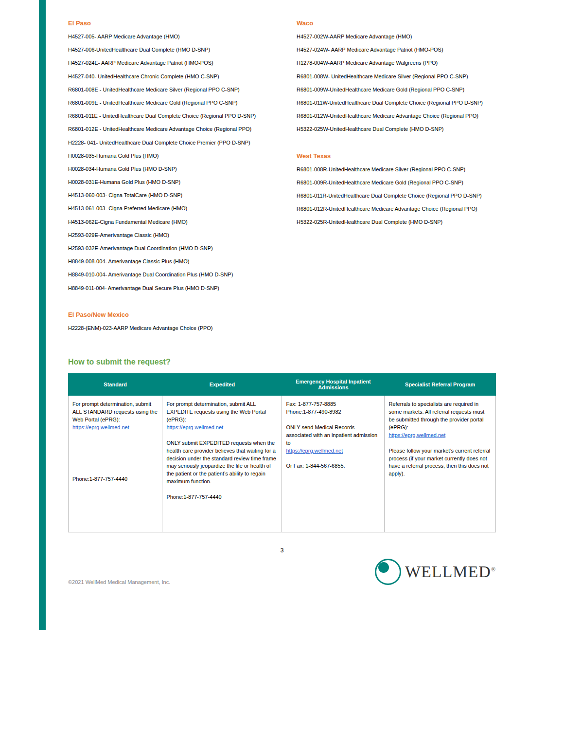El Paso
H4527-005- AARP Medicare Advantage (HMO)
H4527-006-UnitedHealthcare Dual Complete (HMO D-SNP)
H4527-024E- AARP Medicare Advantage Patriot (HMO-POS)
H4527-040- UnitedHealthcare Chronic Complete (HMO C-SNP)
R6801-008E - UnitedHealthcare Medicare Silver (Regional PPO C-SNP)
R6801-009E - UnitedHealthcare Medicare Gold (Regional PPO C-SNP)
R6801-011E - UnitedHealthcare Dual Complete Choice (Regional PPO D-SNP)
R6801-012E - UnitedHealthcare Medicare Advantage Choice (Regional PPO)
H2228- 041- UnitedHealthcare Dual Complete Choice Premier (PPO D-SNP)
H0028-035-Humana Gold Plus (HMO)
H0028-034-Humana Gold Plus (HMO D-SNP)
H0028-031E-Humana Gold Plus (HMO D-SNP)
H4513-060-003- Cigna TotalCare (HMO D-SNP)
H4513-061-003- Cigna Preferred Medicare (HMO)
H4513-062E-Cigna Fundamental Medicare (HMO)
H2593-029E-Amerivantage Classic (HMO)
H2593-032E-Amerivantage Dual Coordination (HMO D-SNP)
H8849-008-004- Amerivantage Classic Plus (HMO)
H8849-010-004- Amerivantage Dual Coordination Plus (HMO D-SNP)
H8849-011-004- Amerivantage Dual Secure Plus (HMO D-SNP)
El Paso/New Mexico
H2228-(ENM)-023-AARP Medicare Advantage Choice (PPO)
Waco
H4527-002W-AARP Medicare Advantage (HMO)
H4527-024W- AARP Medicare Advantage Patriot (HMO-POS)
H1278-004W-AARP Medicare Advantage Walgreens (PPO)
R6801-008W- UnitedHealthcare Medicare Silver (Regional PPO C-SNP)
R6801-009W-UnitedHealthcare Medicare Gold (Regional PPO C-SNP)
R6801-011W-UnitedHealthcare Dual Complete Choice (Regional PPO D-SNP)
R6801-012W-UnitedHealthcare Medicare Advantage Choice (Regional PPO)
H5322-025W-UnitedHealthcare Dual Complete (HMO D-SNP)
West Texas
R6801-008R-UnitedHealthcare Medicare Silver (Regional PPO C-SNP)
R6801-009R-UnitedHealthcare Medicare Gold (Regional PPO C-SNP)
R6801-011R-UnitedHealthcare Dual Complete Choice (Regional PPO D-SNP)
R6801-012R-UnitedHealthcare Medicare Advantage Choice (Regional PPO)
H5322-025R-UnitedHealthcare Dual Complete (HMO D-SNP)
How to submit the request?
| Standard | Expedited | Emergency Hospital Inpatient Admissions | Specialist Referral Program |
| --- | --- | --- | --- |
| For prompt determination, submit ALL STANDARD requests using the Web Portal (ePRG): https://eprg.wellmed.net Phone:1-877-757-4440 | For prompt determination, submit ALL EXPEDITE requests using the Web Portal (ePRG): https://eprg.wellmed.net ONLY submit EXPEDITED requests when the health care provider believes that waiting for a decision under the standard review time frame may seriously jeopardize the life or health of the patient or the patient’s ability to regain maximum function. Phone:1-877-757-4440 | Fax: 1-877-757-8885 Phone:1-877-490-8982 ONLY send Medical Records associated with an inpatient admission to https://eprg.wellmed.net Or Fax: 1-844-567-6855. | Referrals to specialists are required in some markets. All referral requests must be submitted through the provider portal (ePRG): https://eprg.wellmed.net Please follow your market’s current referral process (if your market currently does not have a referral process, then this does not apply). |
3
©2021 WellMed Medical Management, Inc.
WELLMED®